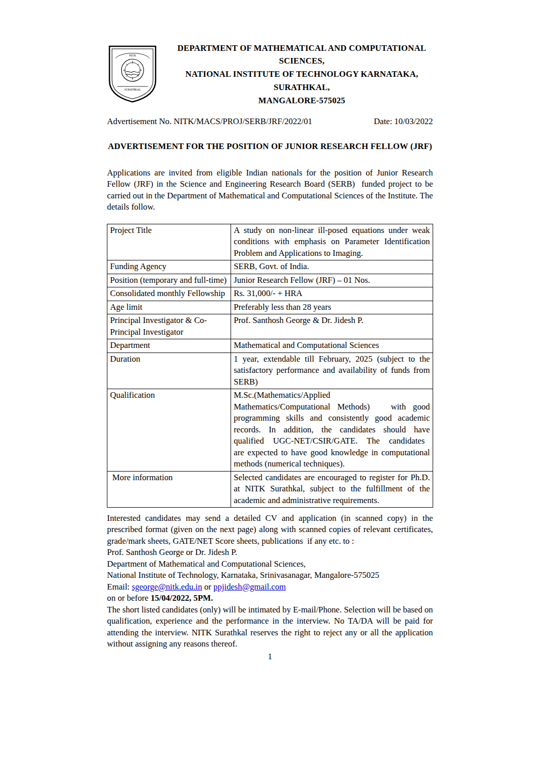NITK SURATHKAL
DEPARTMENT OF MATHEMATICAL AND COMPUTATIONAL SCIENCES,
NATIONAL INSTITUTE OF TECHNOLOGY KARNATAKA, SURATHKAL,
MANGALORE-575025
Advertisement No. NITK/MACS/PROJ/SERB/JRF/2022/01
Date: 10/03/2022
ADVERTISEMENT FOR THE POSITION OF JUNIOR RESEARCH FELLOW (JRF)
Applications are invited from eligible Indian nationals for the position of Junior Research Fellow (JRF) in the Science and Engineering Research Board (SERB) funded project to be carried out in the Department of Mathematical and Computational Sciences of the Institute. The details follow.
| Project Title | A study on non-linear ill-posed equations under weak conditions with emphasis on Parameter Identification Problem and Applications to Imaging. |
| Funding Agency | SERB, Govt. of India. |
| Position (temporary and full-time) | Junior Research Fellow (JRF) – 01 Nos. |
| Consolidated monthly Fellowship | Rs. 31,000/- + HRA |
| Age limit | Preferably less than 28 years |
| Principal Investigator & Co-Principal Investigator | Prof. Santhosh George & Dr. Jidesh P. |
| Department | Mathematical and Computational Sciences |
| Duration | 1 year, extendable till February, 2025 (subject to the satisfactory performance and availability of funds from SERB) |
| Qualification | M.Sc.(Mathematics/Applied Mathematics/Computational Methods) with good programming skills and consistently good academic records. In addition, the candidates should have qualified UGC-NET/CSIR/GATE. The candidates are expected to have good knowledge in computational methods (numerical techniques). |
| More information | Selected candidates are encouraged to register for Ph.D. at NITK Surathkal, subject to the fulfillment of the academic and administrative requirements. |
Interested candidates may send a detailed CV and application (in scanned copy) in the prescribed format (given on the next page) along with scanned copies of relevant certificates, grade/mark sheets, GATE/NET Score sheets, publications if any etc. to :
Prof. Santhosh George or Dr. Jidesh P.
Department of Mathematical and Computational Sciences,
National Institute of Technology, Karnataka, Srinivasanagar, Mangalore-575025
Email: sgeorge@nitk.edu.in or ppjidesh@gmail.com
on or before 15/04/2022, 5PM.
The short listed candidates (only) will be intimated by E-mail/Phone. Selection will be based on qualification, experience and the performance in the interview. No TA/DA will be paid for attending the interview. NITK Surathkal reserves the right to reject any or all the application without assigning any reasons thereof.
1